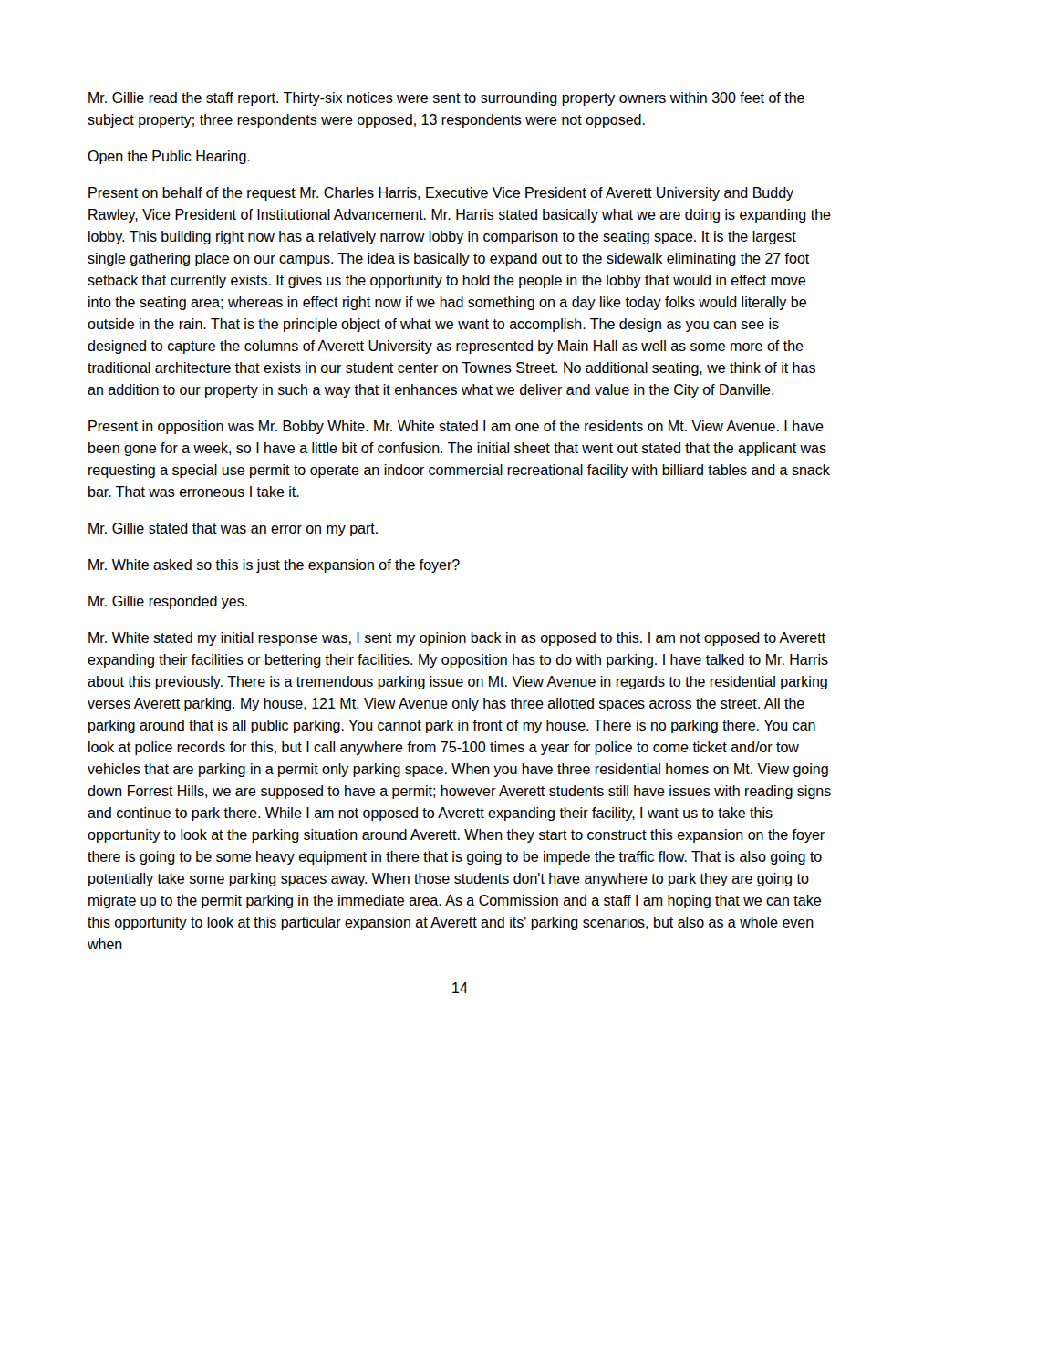Mr. Gillie read the staff report. Thirty-six notices were sent to surrounding property owners within 300 feet of the subject property; three respondents were opposed, 13 respondents were not opposed.
Open the Public Hearing.
Present on behalf of the request Mr. Charles Harris, Executive Vice President of Averett University and Buddy Rawley, Vice President of Institutional Advancement. Mr. Harris stated basically what we are doing is expanding the lobby. This building right now has a relatively narrow lobby in comparison to the seating space. It is the largest single gathering place on our campus. The idea is basically to expand out to the sidewalk eliminating the 27 foot setback that currently exists. It gives us the opportunity to hold the people in the lobby that would in effect move into the seating area; whereas in effect right now if we had something on a day like today folks would literally be outside in the rain. That is the principle object of what we want to accomplish. The design as you can see is designed to capture the columns of Averett University as represented by Main Hall as well as some more of the traditional architecture that exists in our student center on Townes Street. No additional seating, we think of it has an addition to our property in such a way that it enhances what we deliver and value in the City of Danville.
Present in opposition was Mr. Bobby White. Mr. White stated I am one of the residents on Mt. View Avenue. I have been gone for a week, so I have a little bit of confusion. The initial sheet that went out stated that the applicant was requesting a special use permit to operate an indoor commercial recreational facility with billiard tables and a snack bar. That was erroneous I take it.
Mr. Gillie stated that was an error on my part.
Mr. White asked so this is just the expansion of the foyer?
Mr. Gillie responded yes.
Mr. White stated my initial response was, I sent my opinion back in as opposed to this. I am not opposed to Averett expanding their facilities or bettering their facilities. My opposition has to do with parking. I have talked to Mr. Harris about this previously. There is a tremendous parking issue on Mt. View Avenue in regards to the residential parking verses Averett parking. My house, 121 Mt. View Avenue only has three allotted spaces across the street. All the parking around that is all public parking. You cannot park in front of my house. There is no parking there. You can look at police records for this, but I call anywhere from 75-100 times a year for police to come ticket and/or tow vehicles that are parking in a permit only parking space. When you have three residential homes on Mt. View going down Forrest Hills, we are supposed to have a permit; however Averett students still have issues with reading signs and continue to park there. While I am not opposed to Averett expanding their facility, I want us to take this opportunity to look at the parking situation around Averett. When they start to construct this expansion on the foyer there is going to be some heavy equipment in there that is going to be impede the traffic flow. That is also going to potentially take some parking spaces away. When those students don't have anywhere to park they are going to migrate up to the permit parking in the immediate area. As a Commission and a staff I am hoping that we can take this opportunity to look at this particular expansion at Averett and its' parking scenarios, but also as a whole even when
14